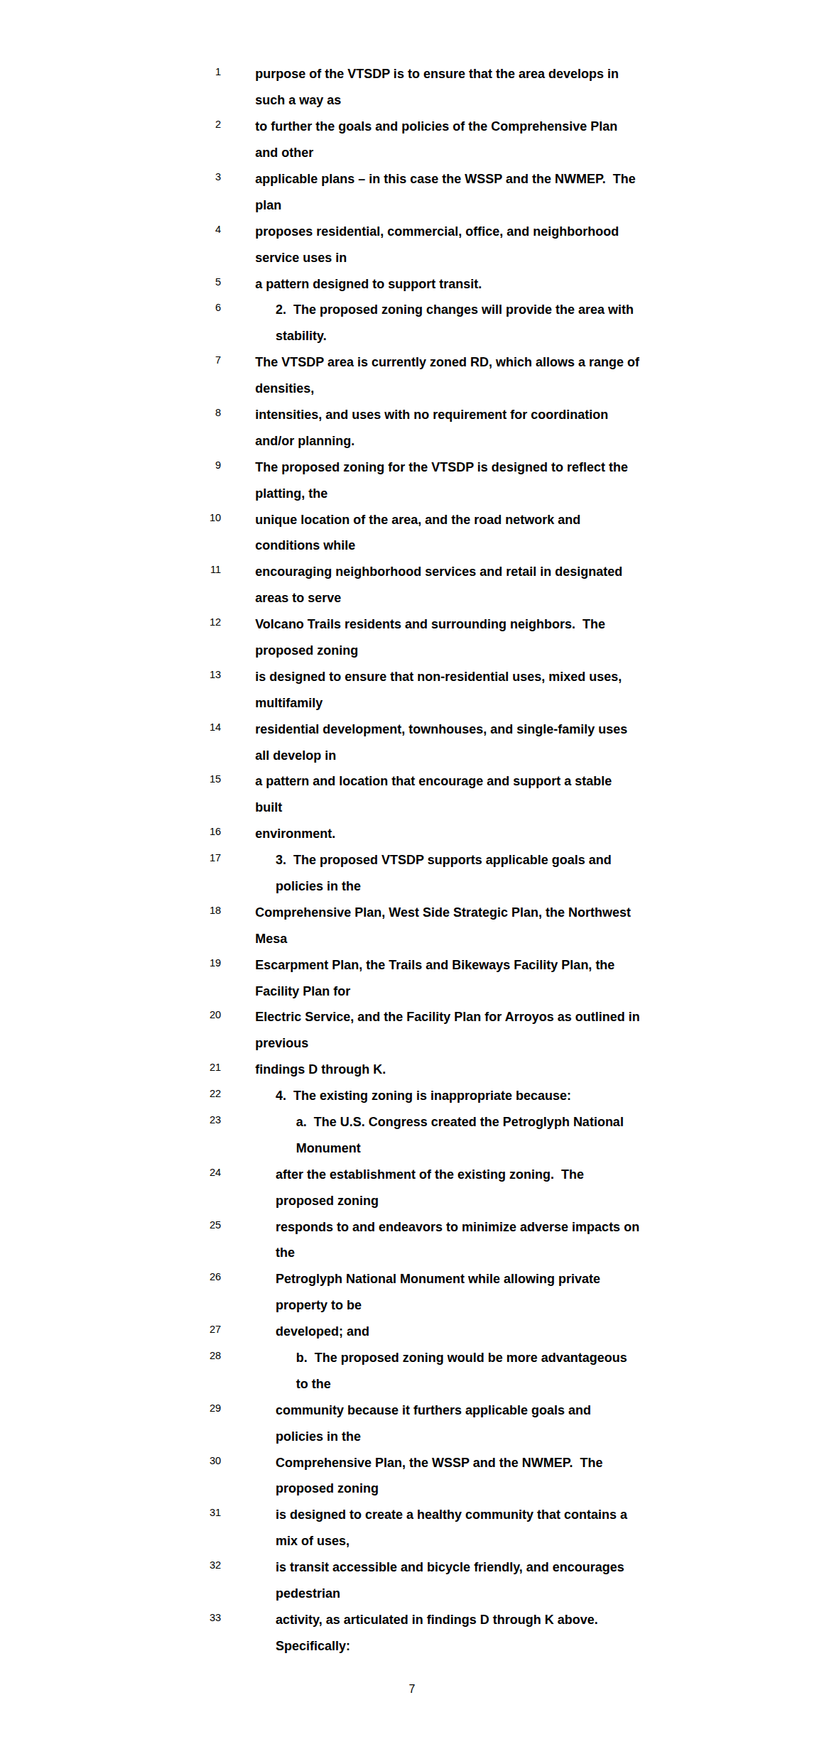purpose of the VTSDP is to ensure that the area develops in such a way as
to further the goals and policies of the Comprehensive Plan and other
applicable plans – in this case the WSSP and the NWMEP. The plan
proposes residential, commercial, office, and neighborhood service uses in
a pattern designed to support transit.
2. The proposed zoning changes will provide the area with stability.
The VTSDP area is currently zoned RD, which allows a range of densities,
intensities, and uses with no requirement for coordination and/or planning.
The proposed zoning for the VTSDP is designed to reflect the platting, the
unique location of the area, and the road network and conditions while
encouraging neighborhood services and retail in designated areas to serve
Volcano Trails residents and surrounding neighbors. The proposed zoning
is designed to ensure that non-residential uses, mixed uses, multifamily
residential development, townhouses, and single-family uses all develop in
a pattern and location that encourage and support a stable built
environment.
3. The proposed VTSDP supports applicable goals and policies in the
Comprehensive Plan, West Side Strategic Plan, the Northwest Mesa
Escarpment Plan, the Trails and Bikeways Facility Plan, the Facility Plan for
Electric Service, and the Facility Plan for Arroyos as outlined in previous
findings D through K.
4. The existing zoning is inappropriate because:
a. The U.S. Congress created the Petroglyph National Monument
after the establishment of the existing zoning. The proposed zoning
responds to and endeavors to minimize adverse impacts on the
Petroglyph National Monument while allowing private property to be
developed; and
b. The proposed zoning would be more advantageous to the
community because it furthers applicable goals and policies in the
Comprehensive Plan, the WSSP and the NWMEP. The proposed zoning
is designed to create a healthy community that contains a mix of uses,
is transit accessible and bicycle friendly, and encourages pedestrian
activity, as articulated in findings D through K above. Specifically:
7